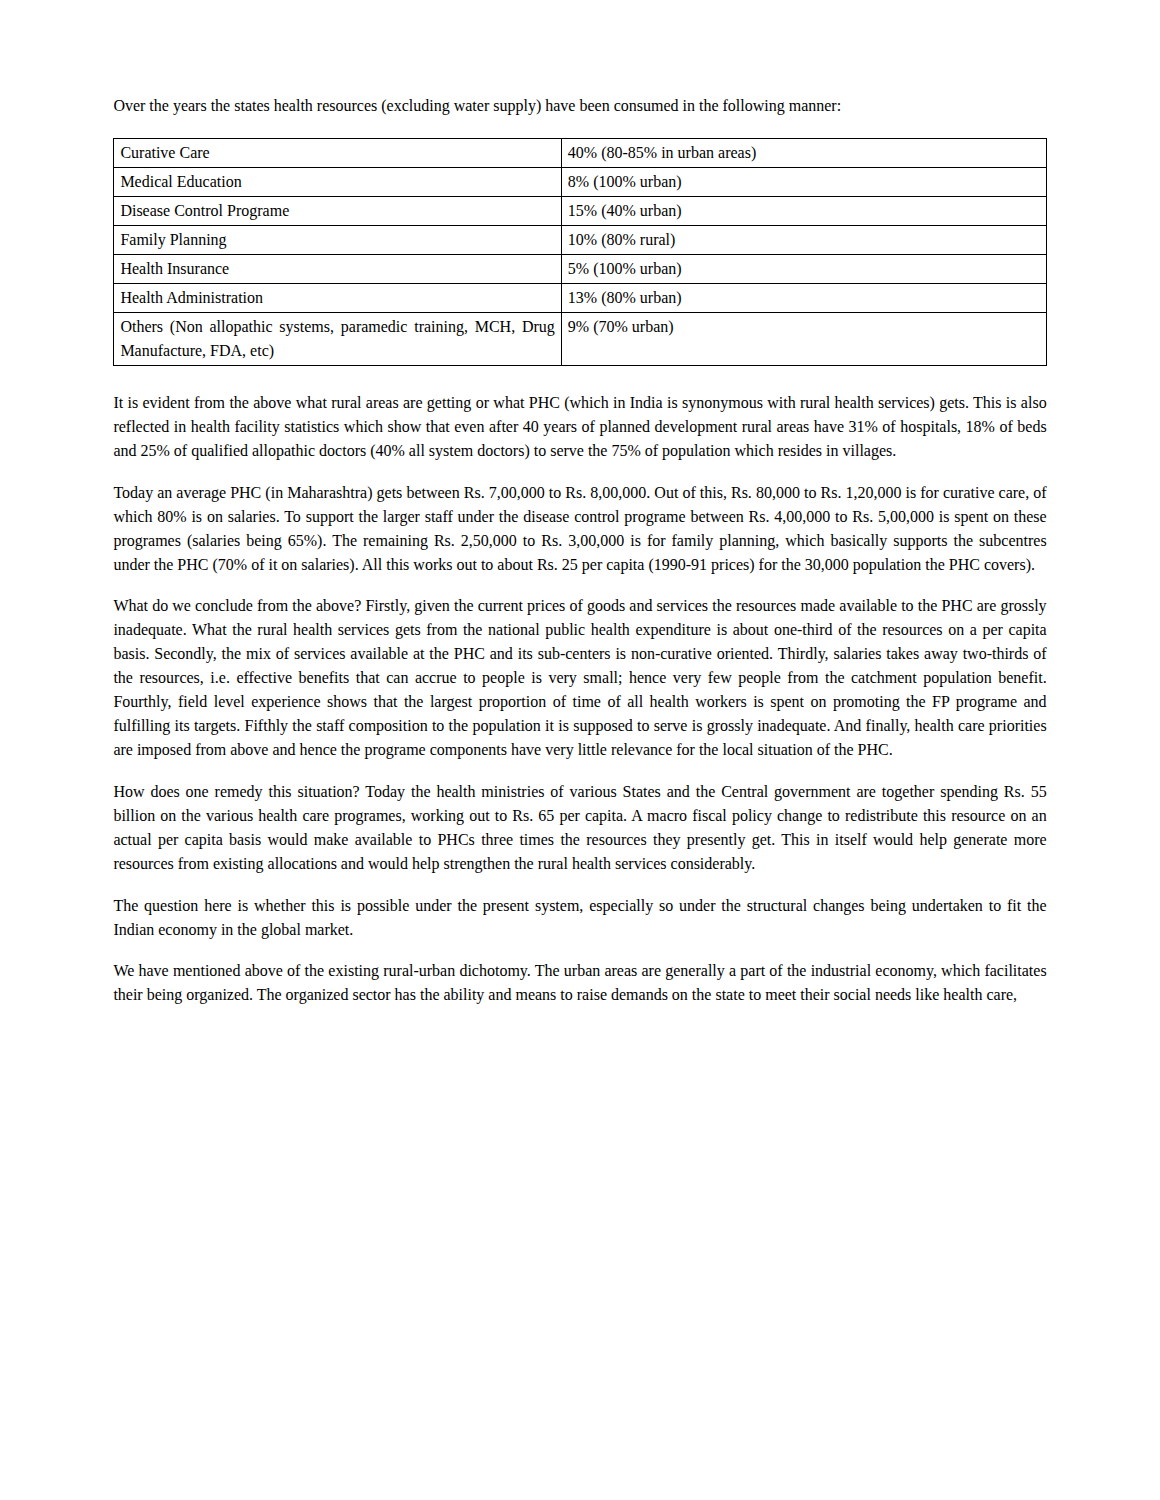Over the years the states health resources (excluding water supply) have been consumed in the following manner:
| Curative Care | 40% (80-85% in urban areas) |
| Medical Education | 8% (100% urban) |
| Disease Control Programe | 15% (40% urban) |
| Family Planning | 10% (80% rural) |
| Health Insurance | 5% (100% urban) |
| Health Administration | 13% (80% urban) |
| Others (Non allopathic systems, paramedic training, MCH, Drug Manufacture, FDA, etc) | 9% (70% urban) |
It is evident from the above what rural areas are getting or what PHC (which in India is synonymous with rural health services) gets. This is also reflected in health facility statistics which show that even after 40 years of planned development rural areas have 31% of hospitals, 18% of beds and 25% of qualified allopathic doctors (40% all system doctors) to serve the 75% of population which resides in villages.
Today an average PHC (in Maharashtra) gets between Rs. 7,00,000 to Rs. 8,00,000. Out of this, Rs. 80,000 to Rs. 1,20,000 is for curative care, of which 80% is on salaries. To support the larger staff under the disease control programe between Rs. 4,00,000 to Rs. 5,00,000 is spent on these programes (salaries being 65%). The remaining Rs. 2,50,000 to Rs. 3,00,000 is for family planning, which basically supports the subcentres under the PHC (70% of it on salaries). All this works out to about Rs. 25 per capita (1990-91 prices) for the 30,000 population the PHC covers).
What do we conclude from the above? Firstly, given the current prices of goods and services the resources made available to the PHC are grossly inadequate. What the rural health services gets from the national public health expenditure is about one-third of the resources on a per capita basis. Secondly, the mix of services available at the PHC and its sub-centers is non-curative oriented. Thirdly, salaries takes away two-thirds of the resources, i.e. effective benefits that can accrue to people is very small; hence very few people from the catchment population benefit. Fourthly, field level experience shows that the largest proportion of time of all health workers is spent on promoting the FP programe and fulfilling its targets. Fifthly the staff composition to the population it is supposed to serve is grossly inadequate. And finally, health care priorities are imposed from above and hence the programe components have very little relevance for the local situation of the PHC.
How does one remedy this situation? Today the health ministries of various States and the Central government are together spending Rs. 55 billion on the various health care programes, working out to Rs. 65 per capita. A macro fiscal policy change to redistribute this resource on an actual per capita basis would make available to PHCs three times the resources they presently get. This in itself would help generate more resources from existing allocations and would help strengthen the rural health services considerably.
The question here is whether this is possible under the present system, especially so under the structural changes being undertaken to fit the Indian economy in the global market.
We have mentioned above of the existing rural-urban dichotomy. The urban areas are generally a part of the industrial economy, which facilitates their being organized. The organized sector has the ability and means to raise demands on the state to meet their social needs like health care,